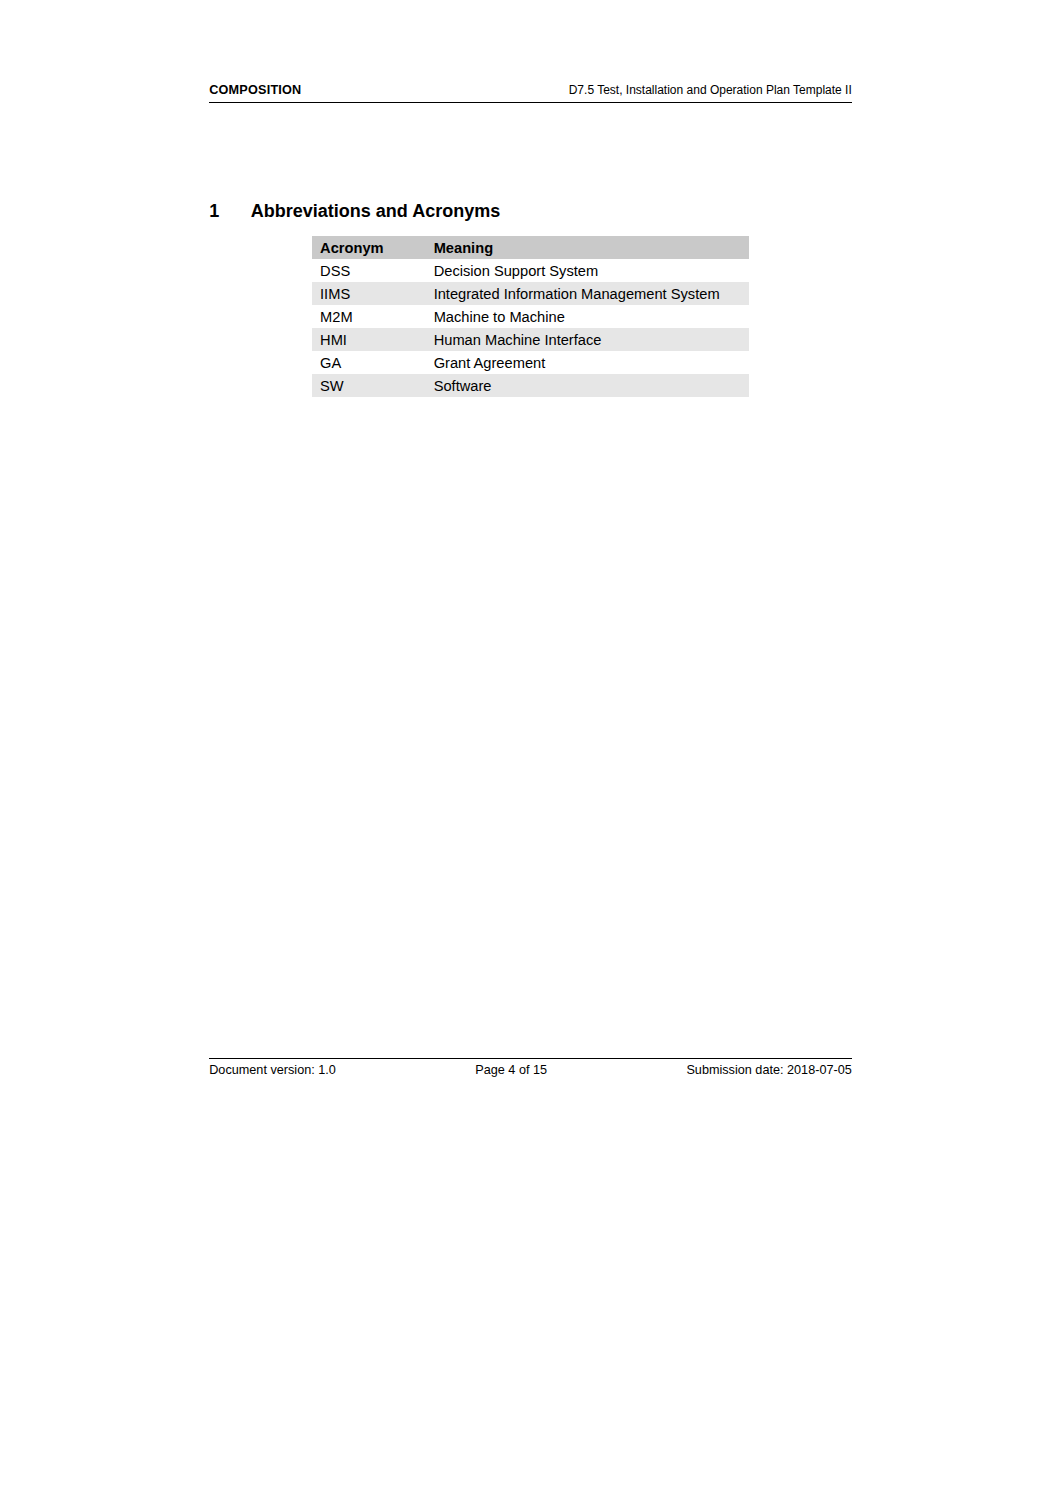COMPOSITION
D7.5 Test, Installation and Operation Plan Template II
1 Abbreviations and Acronyms
| Acronym | Meaning |
| --- | --- |
| DSS | Decision Support System |
| IIMS | Integrated Information Management System |
| M2M | Machine to Machine |
| HMI | Human Machine Interface |
| GA | Grant Agreement |
| SW | Software |
Document version: 1.0
Page 4 of 15
Submission date: 2018-07-05